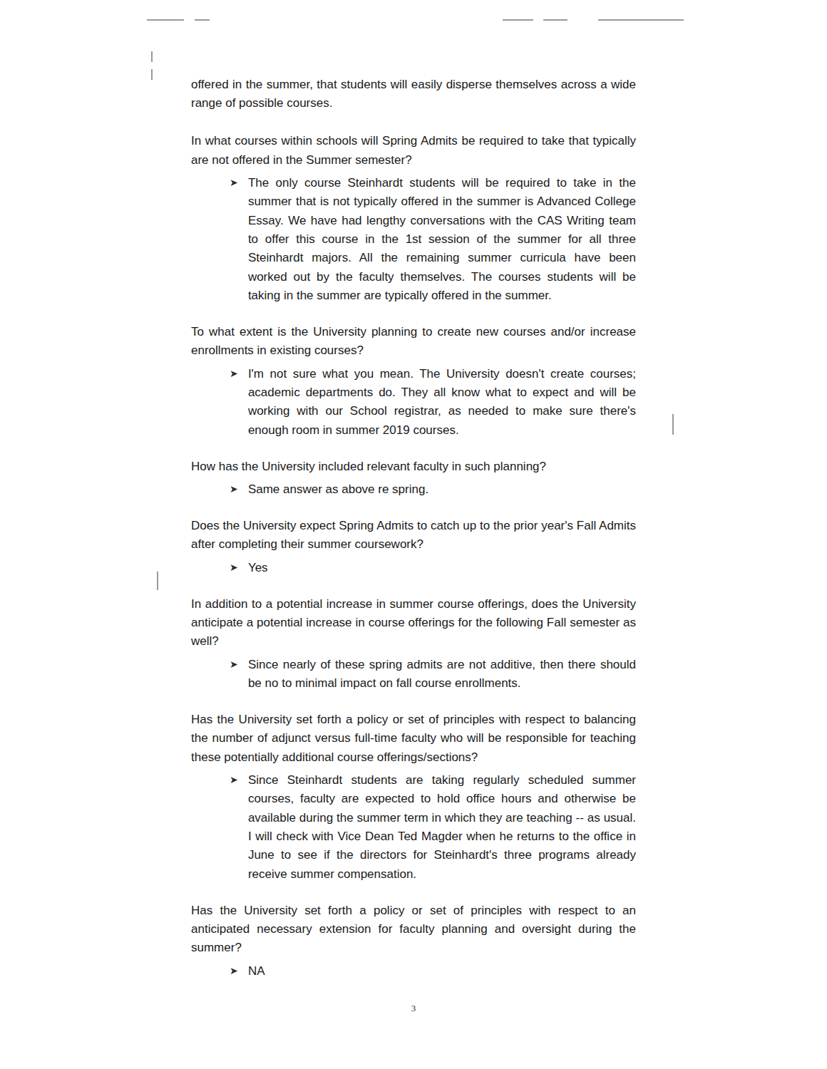offered in the summer, that students will easily disperse themselves across a wide range of possible courses.
In what courses within schools will Spring Admits be required to take that typically are not offered in the Summer semester?
The only course Steinhardt students will be required to take in the summer that is not typically offered in the summer is Advanced College Essay. We have had lengthy conversations with the CAS Writing team to offer this course in the 1st session of the summer for all three Steinhardt majors. All the remaining summer curricula have been worked out by the faculty themselves. The courses students will be taking in the summer are typically offered in the summer.
To what extent is the University planning to create new courses and/or increase enrollments in existing courses?
I'm not sure what you mean. The University doesn't create courses; academic departments do. They all know what to expect and will be working with our School registrar, as needed to make sure there's enough room in summer 2019 courses.
How has the University included relevant faculty in such planning?
Same answer as above re spring.
Does the University expect Spring Admits to catch up to the prior year's Fall Admits after completing their summer coursework?
Yes
In addition to a potential increase in summer course offerings, does the University anticipate a potential increase in course offerings for the following Fall semester as well?
Since nearly of these spring admits are not additive, then there should be no to minimal impact on fall course enrollments.
Has the University set forth a policy or set of principles with respect to balancing the number of adjunct versus full-time faculty who will be responsible for teaching these potentially additional course offerings/sections?
Since Steinhardt students are taking regularly scheduled summer courses, faculty are expected to hold office hours and otherwise be available during the summer term in which they are teaching -- as usual. I will check with Vice Dean Ted Magder when he returns to the office in June to see if the directors for Steinhardt's three programs already receive summer compensation.
Has the University set forth a policy or set of principles with respect to an anticipated necessary extension for faculty planning and oversight during the summer?
NA
3